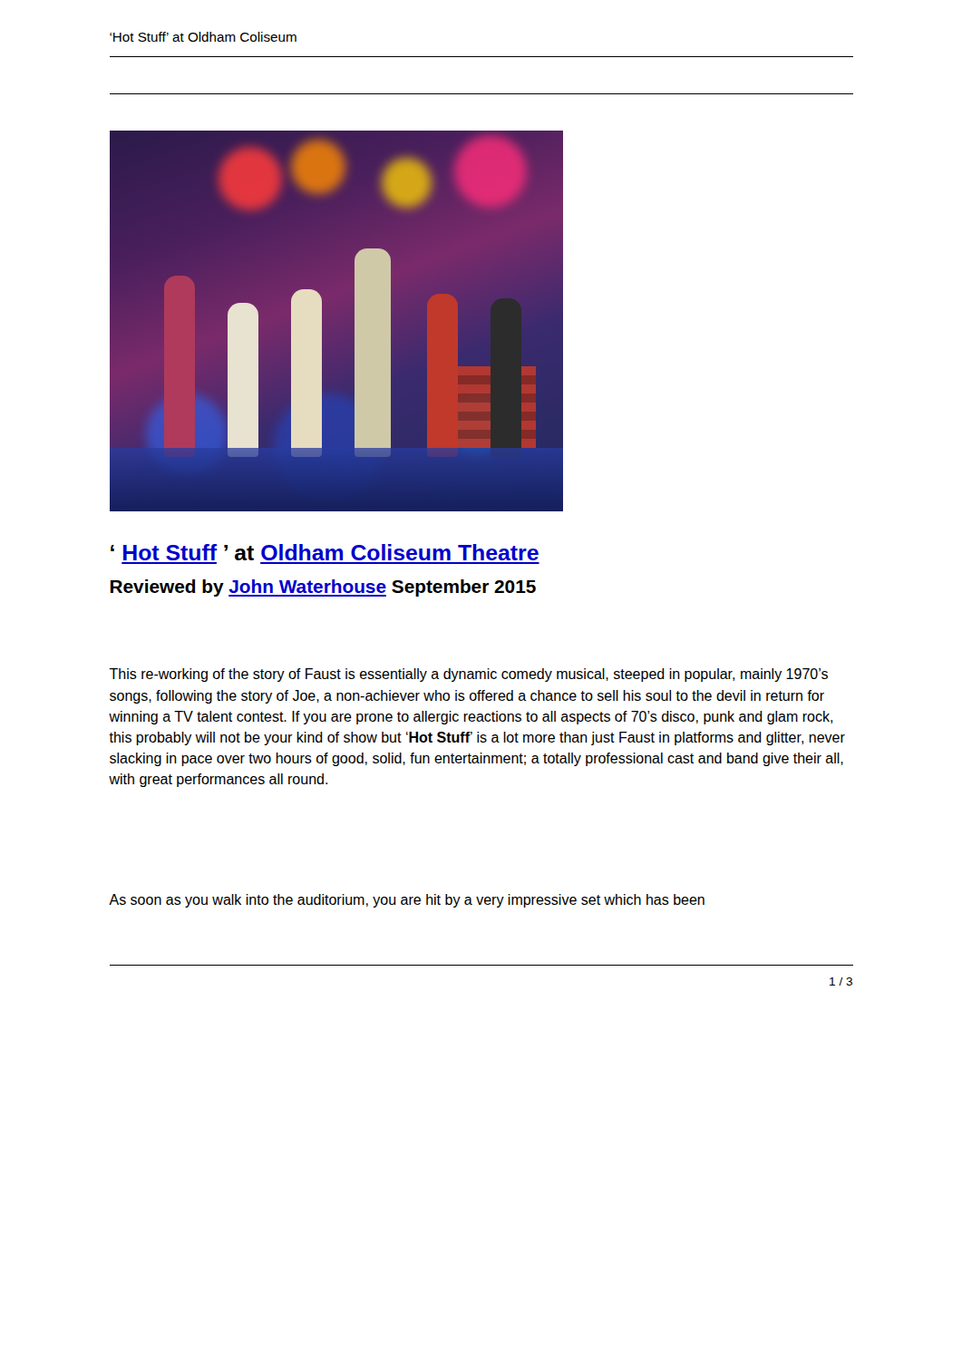‘Hot Stuff’ at Oldham Coliseum
‘ Hot Stuff ’ at Oldham Coliseum Theatre
Reviewed by John Waterhouse September 2015
This re-working of the story of Faust is essentially a dynamic comedy musical, steeped in popular, mainly 1970’s songs, following the story of Joe, a non-achiever who is offered a chance to sell his soul to the devil in return for winning a TV talent contest. If you are prone to allergic reactions to all aspects of 70’s disco, punk and glam rock, this probably will not be your kind of show but ‘Hot Stuff’ is a lot more than just Faust in platforms and glitter, never slacking in pace over two hours of good, solid, fun entertainment; a totally professional cast and band give their all, with great performances all round.
As soon as you walk into the auditorium, you are hit by a very impressive set which has been
1 / 3